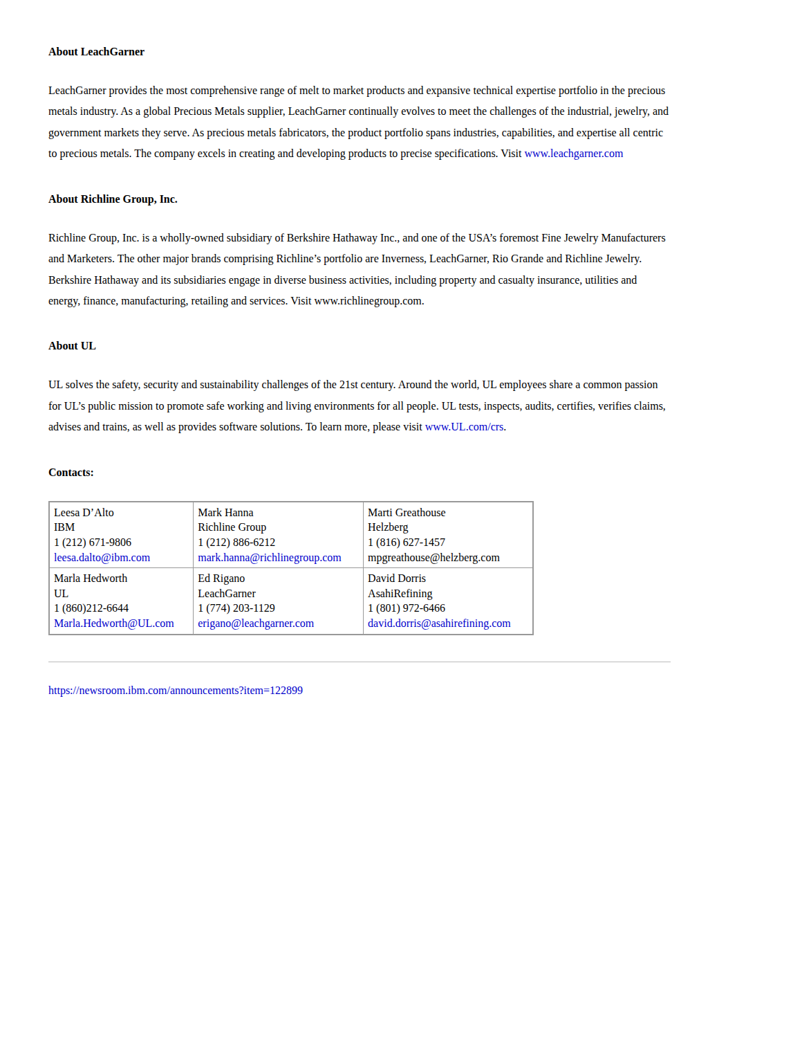About LeachGarner
LeachGarner provides the most comprehensive range of melt to market products and expansive technical expertise portfolio in the precious metals industry. As a global Precious Metals supplier, LeachGarner continually evolves to meet the challenges of the industrial, jewelry, and government markets they serve. As precious metals fabricators, the product portfolio spans industries, capabilities, and expertise all centric to precious metals. The company excels in creating and developing products to precise specifications. Visit www.leachgarner.com
About Richline Group, Inc.
Richline Group, Inc. is a wholly-owned subsidiary of Berkshire Hathaway Inc., and one of the USA’s foremost Fine Jewelry Manufacturers and Marketers. The other major brands comprising Richline’s portfolio are Inverness, LeachGarner, Rio Grande and Richline Jewelry. Berkshire Hathaway and its subsidiaries engage in diverse business activities, including property and casualty insurance, utilities and energy, finance, manufacturing, retailing and services. Visit www.richlinegroup.com.
About UL
UL solves the safety, security and sustainability challenges of the 21st century. Around the world, UL employees share a common passion for UL’s public mission to promote safe working and living environments for all people. UL tests, inspects, audits, certifies, verifies claims, advises and trains, as well as provides software solutions. To learn more, please visit www.UL.com/crs.
Contacts:
| Leesa D’Alto IBM 1 (212) 671-9806 leesa.dalto@ibm.com | Mark Hanna Richline Group 1 (212) 886-6212 mark.hanna@richlinegroup.com | Marti Greathouse Helzberg 1 (816) 627-1457 mpgreathouse@helzberg.com |
| Marla Hedworth UL 1 (860)212-6644 Marla.Hedworth@UL.com | Ed Rigano LeachGarner 1 (774) 203-1129 erigano@leachgarner.com | David Dorris AsahiRefining 1 (801) 972-6466 david.dorris@asahirefining.com |
https://newsroom.ibm.com/announcements?item=122899